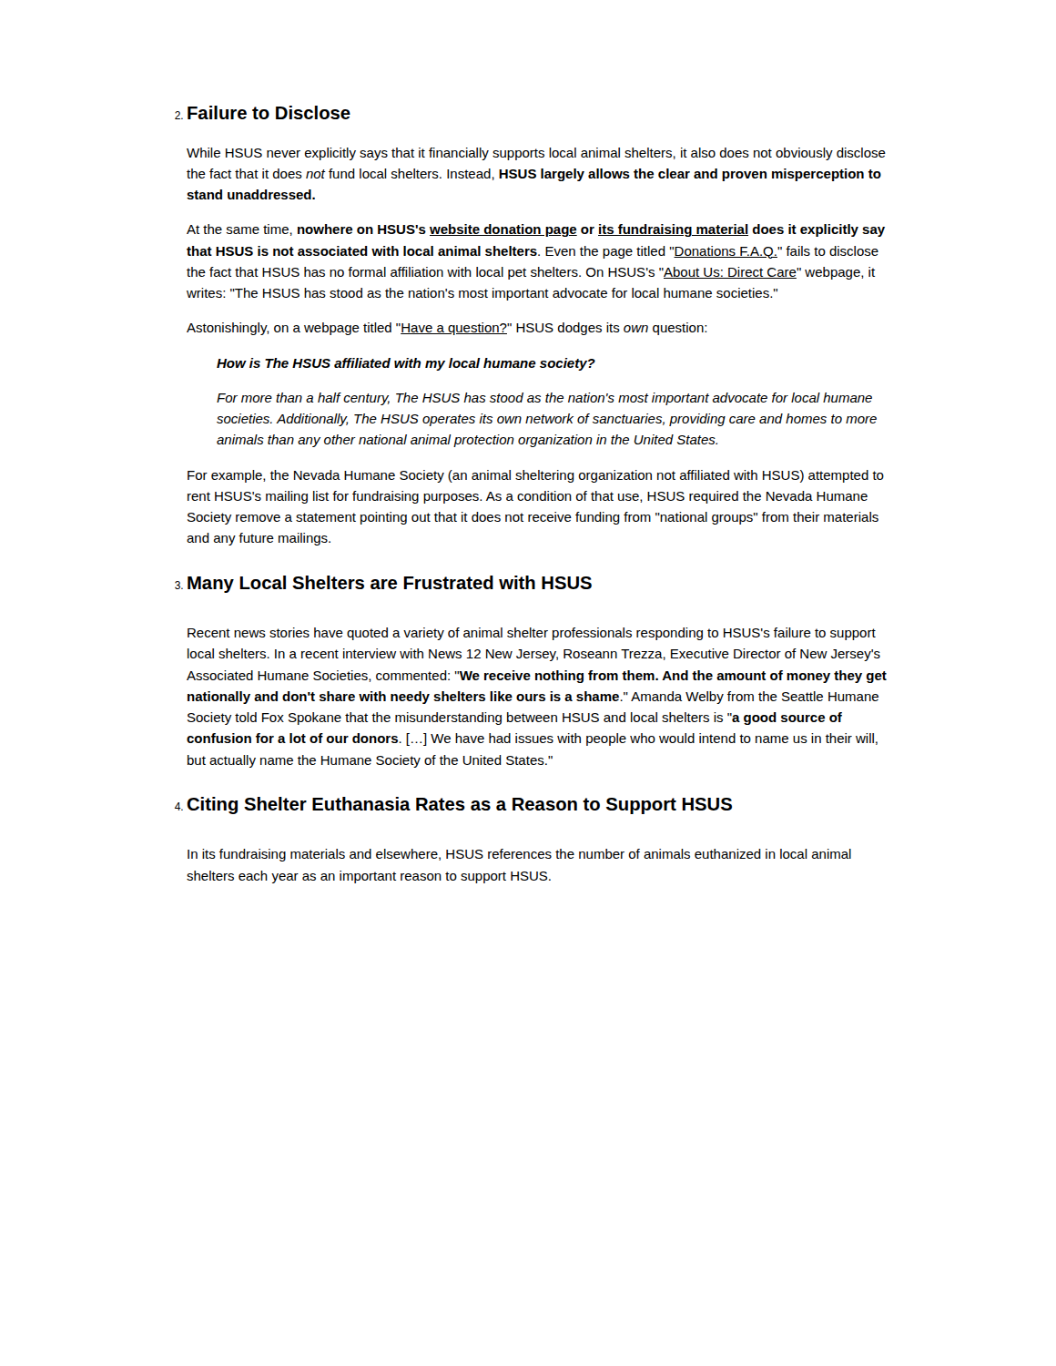Failure to Disclose
While HSUS never explicitly says that it financially supports local animal shelters, it also does not obviously disclose the fact that it does not fund local shelters. Instead, HSUS largely allows the clear and proven misperception to stand unaddressed.
At the same time, nowhere on HSUS's website donation page or its fundraising material does it explicitly say that HSUS is not associated with local animal shelters. Even the page titled "Donations F.A.Q." fails to disclose the fact that HSUS has no formal affiliation with local pet shelters. On HSUS's "About Us: Direct Care" webpage, it writes: "The HSUS has stood as the nation's most important advocate for local humane societies."
Astonishingly, on a webpage titled "Have a question?" HSUS dodges its own question:
How is The HSUS affiliated with my local humane society?
For more than a half century, The HSUS has stood as the nation's most important advocate for local humane societies. Additionally, The HSUS operates its own network of sanctuaries, providing care and homes to more animals than any other national animal protection organization in the United States.
For example, the Nevada Humane Society (an animal sheltering organization not affiliated with HSUS) attempted to rent HSUS's mailing list for fundraising purposes. As a condition of that use, HSUS required the Nevada Humane Society remove a statement pointing out that it does not receive funding from "national groups" from their materials and any future mailings.
Many Local Shelters are Frustrated with HSUS
Recent news stories have quoted a variety of animal shelter professionals responding to HSUS's failure to support local shelters. In a recent interview with News 12 New Jersey, Roseann Trezza, Executive Director of New Jersey's Associated Humane Societies, commented: "We receive nothing from them. And the amount of money they get nationally and don't share with needy shelters like ours is a shame." Amanda Welby from the Seattle Humane Society told Fox Spokane that the misunderstanding between HSUS and local shelters is "a good source of confusion for a lot of our donors. […] We have had issues with people who would intend to name us in their will, but actually name the Humane Society of the United States."
Citing Shelter Euthanasia Rates as a Reason to Support HSUS
In its fundraising materials and elsewhere, HSUS references the number of animals euthanized in local animal shelters each year as an important reason to support HSUS.